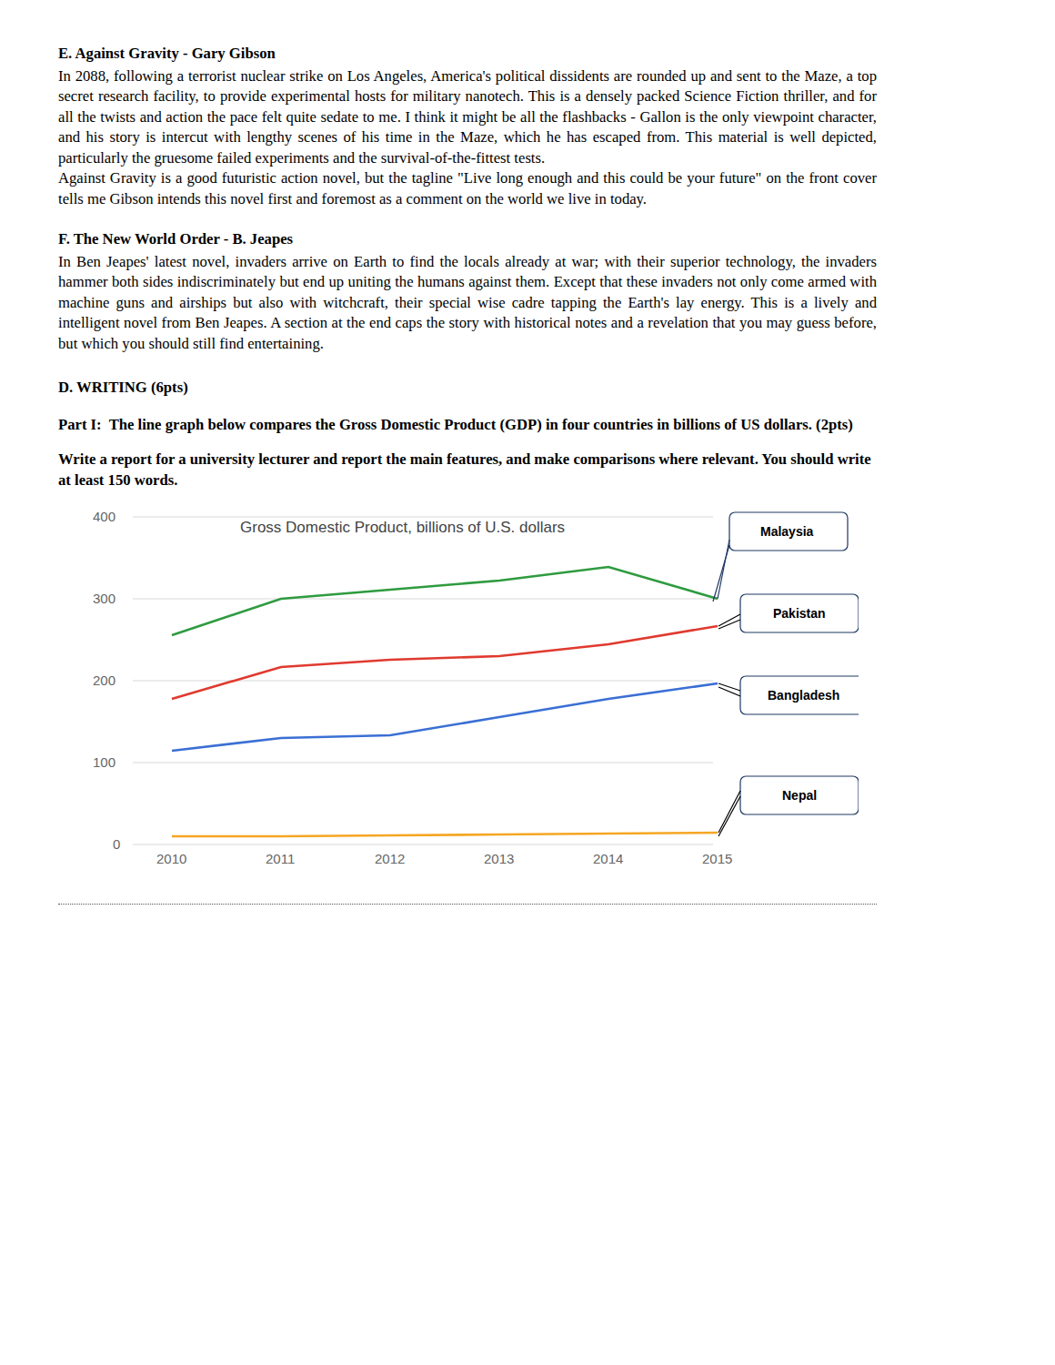E. Against Gravity - Gary Gibson
In 2088, following a terrorist nuclear strike on Los Angeles, America's political dissidents are rounded up and sent to the Maze, a top secret research facility, to provide experimental hosts for military nanotech. This is a densely packed Science Fiction thriller, and for all the twists and action the pace felt quite sedate to me. I think it might be all the flashbacks - Gallon is the only viewpoint character, and his story is intercut with lengthy scenes of his time in the Maze, which he has escaped from. This material is well depicted, particularly the gruesome failed experiments and the survival-of-the-fittest tests.
Against Gravity is a good futuristic action novel, but the tagline "Live long enough and this could be your future" on the front cover tells me Gibson intends this novel first and foremost as a comment on the world we live in today.
F. The New World Order - B. Jeapes
In Ben Jeapes' latest novel, invaders arrive on Earth to find the locals already at war; with their superior technology, the invaders hammer both sides indiscriminately but end up uniting the humans against them. Except that these invaders not only come armed with machine guns and airships but also with witchcraft, their special wise cadre tapping the Earth's lay energy. This is a lively and intelligent novel from Ben Jeapes. A section at the end caps the story with historical notes and a revelation that you may guess before, but which you should still find entertaining.
D. WRITING (6pts)
Part I: The line graph below compares the Gross Domestic Product (GDP) in four countries in billions of US dollars. (2pts)
Write a report for a university lecturer and report the main features, and make comparisons where relevant. You should write at least 150 words.
400 300 200 100 0 Gross Domestic Product, billions of U.S. dollars 2010 2011 2012 2013 2014 2015 Malaysia Pakistan Bangladesh Nepal
.